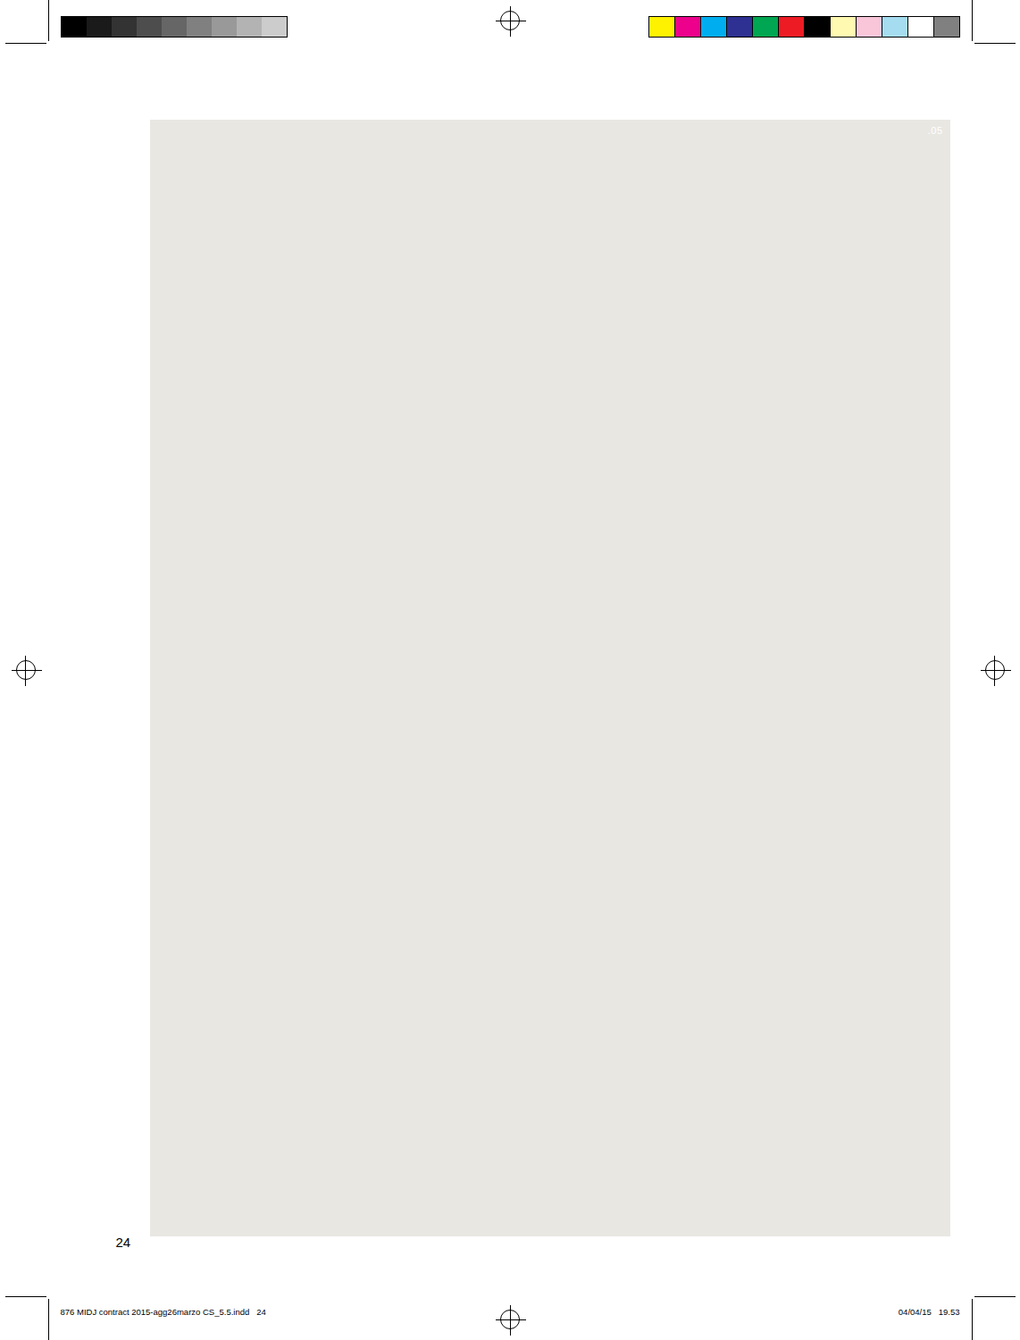.05
24
876 MIDJ contract 2015-agg26marzo CS_5.5.indd 24 04/04/15 19.53